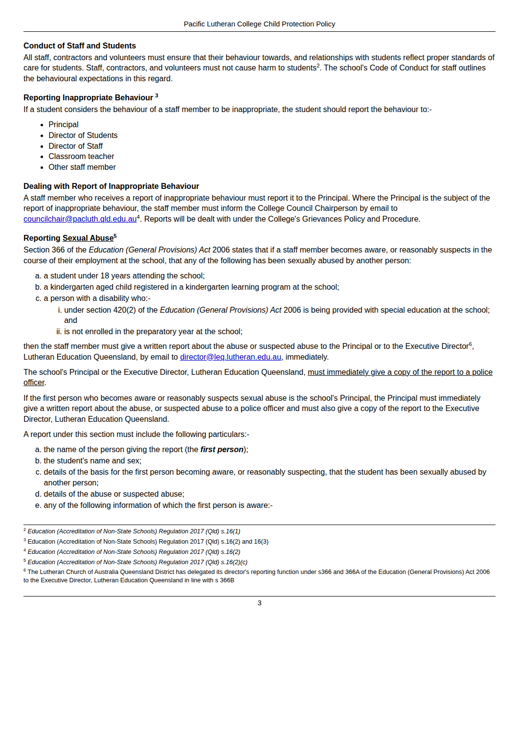Pacific Lutheran College Child Protection Policy
Conduct of Staff and Students
All staff, contractors and volunteers must ensure that their behaviour towards, and relationships with students reflect proper standards of care for students. Staff, contractors, and volunteers must not cause harm to students2. The school's Code of Conduct for staff outlines the behavioural expectations in this regard.
Reporting Inappropriate Behaviour 3
If a student considers the behaviour of a staff member to be inappropriate, the student should report the behaviour to:-
Principal
Director of Students
Director of Staff
Classroom teacher
Other staff member
Dealing with Report of Inappropriate Behaviour
A staff member who receives a report of inappropriate behaviour must report it to the Principal. Where the Principal is the subject of the report of inappropriate behaviour, the staff member must inform the College Council Chairperson by email to councilchair@pacluth.qld.edu.au4. Reports will be dealt with under the College's Grievances Policy and Procedure.
Reporting Sexual Abuse5
Section 366 of the Education (General Provisions) Act 2006 states that if a staff member becomes aware, or reasonably suspects in the course of their employment at the school, that any of the following has been sexually abused by another person:
a student under 18 years attending the school;
a kindergarten aged child registered in a kindergarten learning program at the school;
a person with a disability who:-
under section 420(2) of the Education (General Provisions) Act 2006 is being provided with special education at the school; and
is not enrolled in the preparatory year at the school;
then the staff member must give a written report about the abuse or suspected abuse to the Principal or to the Executive Director6, Lutheran Education Queensland, by email to director@leq.lutheran.edu.au, immediately.
The school's Principal or the Executive Director, Lutheran Education Queensland, must immediately give a copy of the report to a police officer.
If the first person who becomes aware or reasonably suspects sexual abuse is the school's Principal, the Principal must immediately give a written report about the abuse, or suspected abuse to a police officer and must also give a copy of the report to the Executive Director, Lutheran Education Queensland.
A report under this section must include the following particulars:-
the name of the person giving the report (the first person);
the student's name and sex;
details of the basis for the first person becoming aware, or reasonably suspecting, that the student has been sexually abused by another person;
details of the abuse or suspected abuse;
any of the following information of which the first person is aware:-
2 Education (Accreditation of Non-State Schools) Regulation 2017 (Qld) s.16(1)
3 Education (Accreditation of Non-State Schools) Regulation 2017 (Qld) s.16(2) and 16(3)
4 Education (Accreditation of Non-State Schools) Regulation 2017 (Qld) s.16(2)
5 Education (Accreditation of Non-State Schools) Regulation 2017 (Qld) s.16(2)(c)
6 The Lutheran Church of Australia Queensland District has delegated its director's reporting function under s366 and 366A of the Education (General Provisions) Act 2006 to the Executive Director, Lutheran Education Queensland in line with s 366B
3